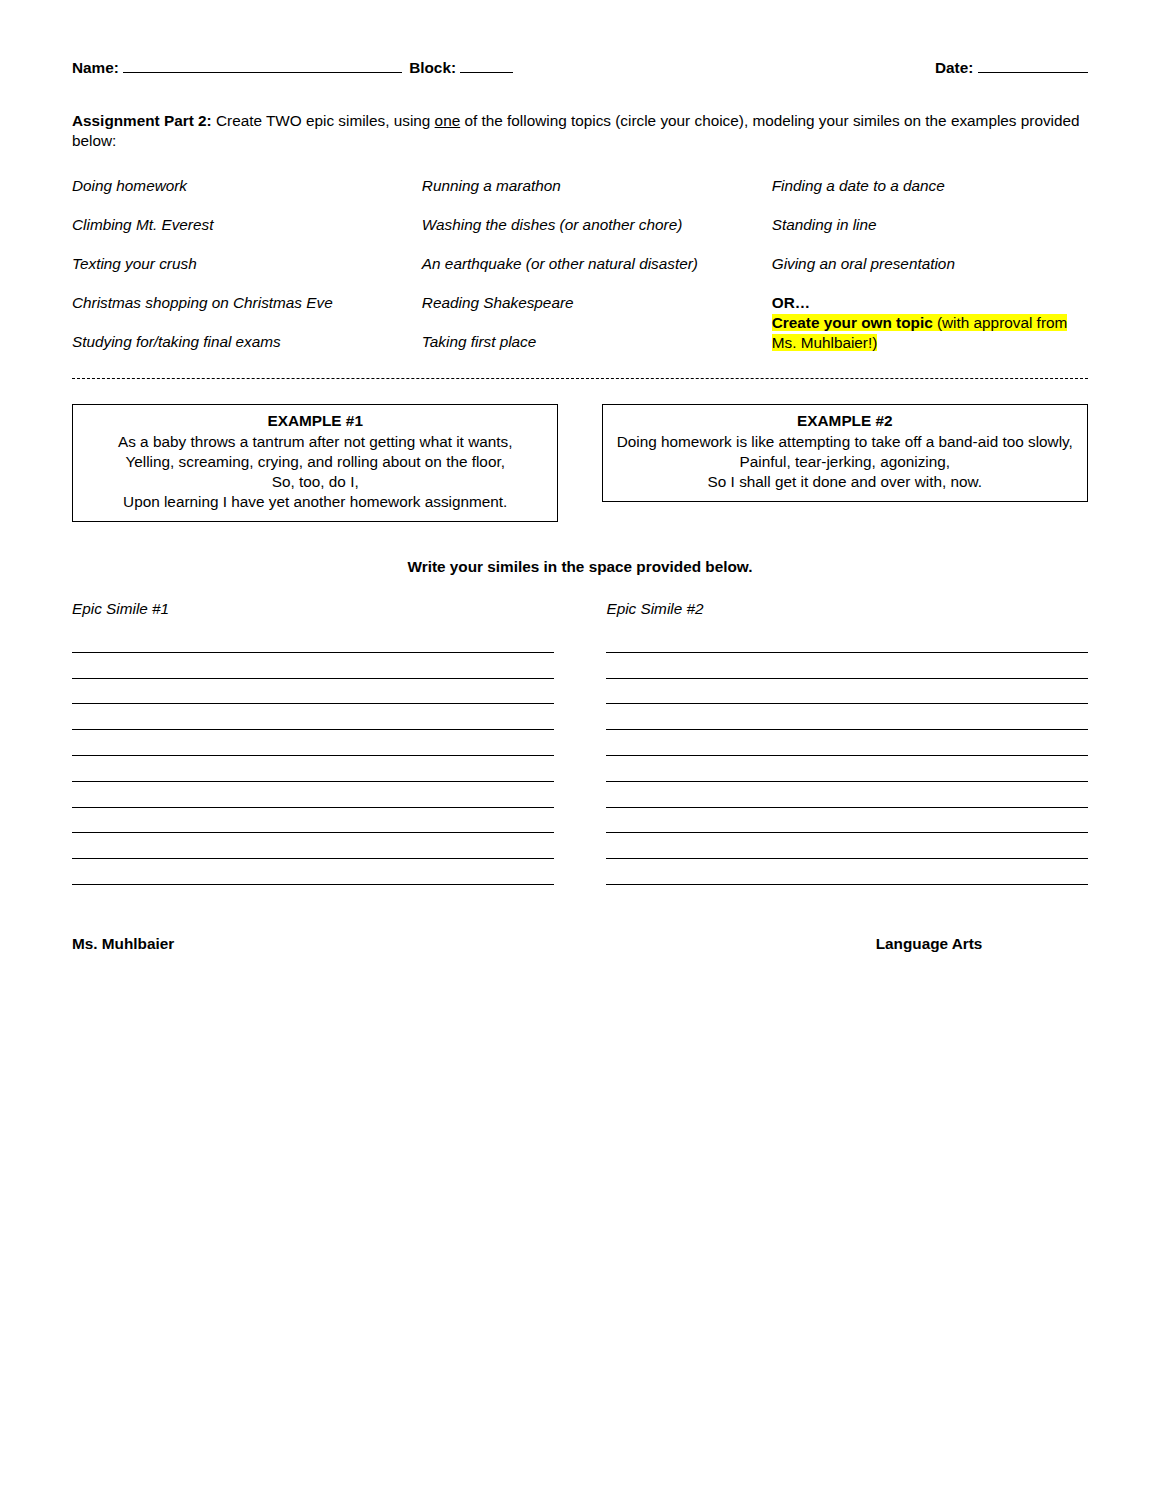Name: Block: Date:
Assignment Part 2: Create TWO epic similes, using one of the following topics (circle your choice), modeling your similes on the examples provided below:
Doing homework
Climbing Mt. Everest
Texting your crush
Christmas shopping on Christmas Eve
Studying for/taking final exams
Running a marathon
Washing the dishes (or another chore)
An earthquake (or other natural disaster)
Reading Shakespeare
Taking first place
Finding a date to a dance
Standing in line
Giving an oral presentation
OR…
Create your own topic (with approval from Ms. Muhlbaier!)
EXAMPLE #1
As a baby throws a tantrum after not getting what it wants,
Yelling, screaming, crying, and rolling about on the floor,
So, too, do I,
Upon learning I have yet another homework assignment.
EXAMPLE #2
Doing homework is like attempting to take off a band-aid too slowly,
Painful, tear-jerking, agonizing,
So I shall get it done and over with, now.
Write your similes in the space provided below.
Epic Simile #1
Epic Simile #2
Ms. Muhlbaier Language Arts